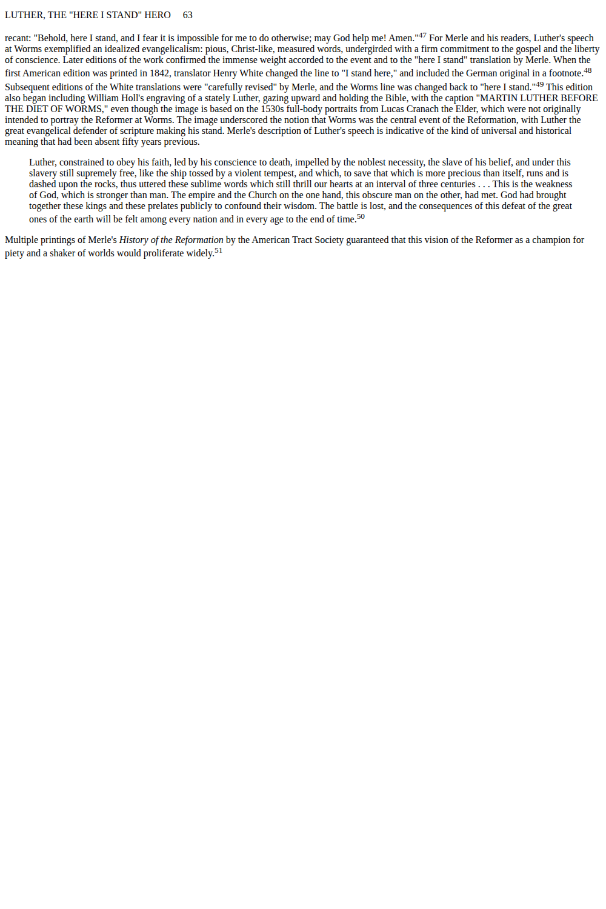LUTHER, THE "HERE I STAND" HERO 63
recant: "Behold, here I stand, and I fear it is impossible for me to do otherwise; may God help me! Amen."47 For Merle and his readers, Luther's speech at Worms exemplified an idealized evangelicalism: pious, Christ-like, measured words, undergirded with a firm commitment to the gospel and the liberty of conscience. Later editions of the work confirmed the immense weight accorded to the event and to the "here I stand" translation by Merle. When the first American edition was printed in 1842, translator Henry White changed the line to "I stand here," and included the German original in a footnote.48 Subsequent editions of the White translations were "carefully revised" by Merle, and the Worms line was changed back to "here I stand."49 This edition also began including William Holl's engraving of a stately Luther, gazing upward and holding the Bible, with the caption "MARTIN LUTHER BEFORE THE DIET OF WORMS," even though the image is based on the 1530s full-body portraits from Lucas Cranach the Elder, which were not originally intended to portray the Reformer at Worms. The image underscored the notion that Worms was the central event of the Reformation, with Luther the great evangelical defender of scripture making his stand. Merle's description of Luther's speech is indicative of the kind of universal and historical meaning that had been absent fifty years previous.
Luther, constrained to obey his faith, led by his conscience to death, impelled by the noblest necessity, the slave of his belief, and under this slavery still supremely free, like the ship tossed by a violent tempest, and which, to save that which is more precious than itself, runs and is dashed upon the rocks, thus uttered these sublime words which still thrill our hearts at an interval of three centuries . . . This is the weakness of God, which is stronger than man. The empire and the Church on the one hand, this obscure man on the other, had met. God had brought together these kings and these prelates publicly to confound their wisdom. The battle is lost, and the consequences of this defeat of the great ones of the earth will be felt among every nation and in every age to the end of time.50
Multiple printings of Merle's History of the Reformation by the American Tract Society guaranteed that this vision of the Reformer as a champion for piety and a shaker of worlds would proliferate widely.51